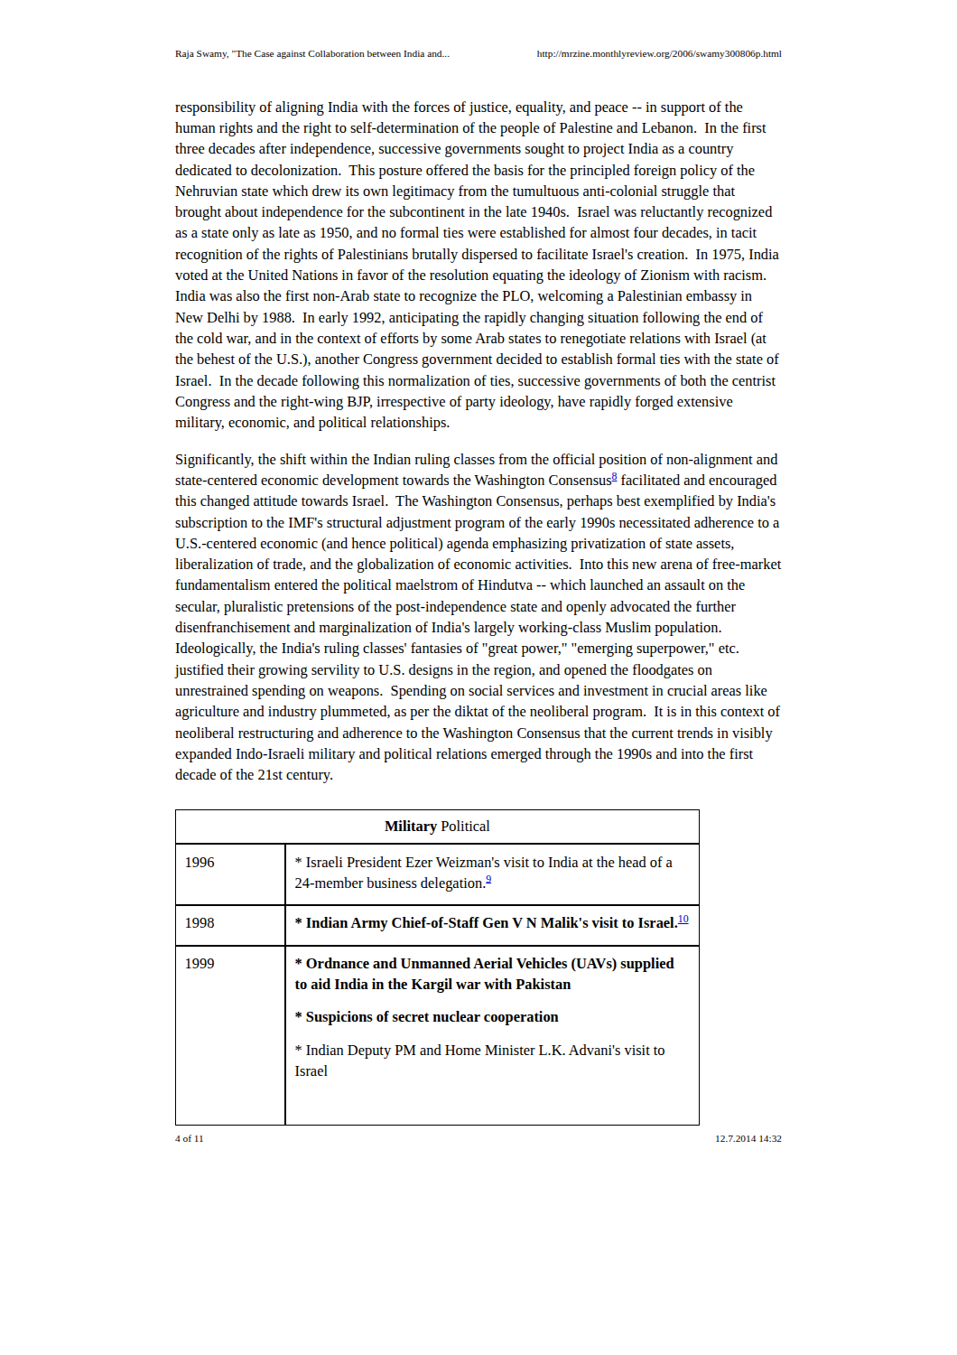Raja Swamy, "The Case against Collaboration between India and...
http://mrzine.monthlyreview.org/2006/swamy300806p.html
responsibility of aligning India with the forces of justice, equality, and peace -- in support of the human rights and the right to self-determination of the people of Palestine and Lebanon. In the first three decades after independence, successive governments sought to project India as a country dedicated to decolonization. This posture offered the basis for the principled foreign policy of the Nehruvian state which drew its own legitimacy from the tumultuous anti-colonial struggle that brought about independence for the subcontinent in the late 1940s. Israel was reluctantly recognized as a state only as late as 1950, and no formal ties were established for almost four decades, in tacit recognition of the rights of Palestinians brutally dispersed to facilitate Israel's creation. In 1975, India voted at the United Nations in favor of the resolution equating the ideology of Zionism with racism. India was also the first non-Arab state to recognize the PLO, welcoming a Palestinian embassy in New Delhi by 1988. In early 1992, anticipating the rapidly changing situation following the end of the cold war, and in the context of efforts by some Arab states to renegotiate relations with Israel (at the behest of the U.S.), another Congress government decided to establish formal ties with the state of Israel. In the decade following this normalization of ties, successive governments of both the centrist Congress and the right-wing BJP, irrespective of party ideology, have rapidly forged extensive military, economic, and political relationships.
Significantly, the shift within the Indian ruling classes from the official position of non-alignment and state-centered economic development towards the Washington Consensus8 facilitated and encouraged this changed attitude towards Israel. The Washington Consensus, perhaps best exemplified by India's subscription to the IMF's structural adjustment program of the early 1990s necessitated adherence to a U.S.-centered economic (and hence political) agenda emphasizing privatization of state assets, liberalization of trade, and the globalization of economic activities. Into this new arena of free-market fundamentalism entered the political maelstrom of Hindutva -- which launched an assault on the secular, pluralistic pretensions of the post-independence state and openly advocated the further disenfranchisement and marginalization of India's largely working-class Muslim population. Ideologically, the India's ruling classes' fantasies of "great power," "emerging superpower," etc. justified their growing servility to U.S. designs in the region, and opened the floodgates on unrestrained spending on weapons. Spending on social services and investment in crucial areas like agriculture and industry plummeted, as per the diktat of the neoliberal program. It is in this context of neoliberal restructuring and adherence to the Washington Consensus that the current trends in visibly expanded Indo-Israeli military and political relations emerged through the 1990s and into the first decade of the 21st century.
| Military Political |
| --- |
| 1996 | * Israeli President Ezer Weizman's visit to India at the head of a 24-member business delegation. 9 |
| 1998 | * Indian Army Chief-of-Staff Gen V N Malik's visit to Israel. 10 |
| 1999 | * Ordnance and Unmanned Aerial Vehicles (UAVs) supplied to aid India in the Kargil war with Pakistan * Suspicions of secret nuclear cooperation * Indian Deputy PM and Home Minister L.K. Advani's visit to Israel |
4 of 11
12.7.2014 14:32